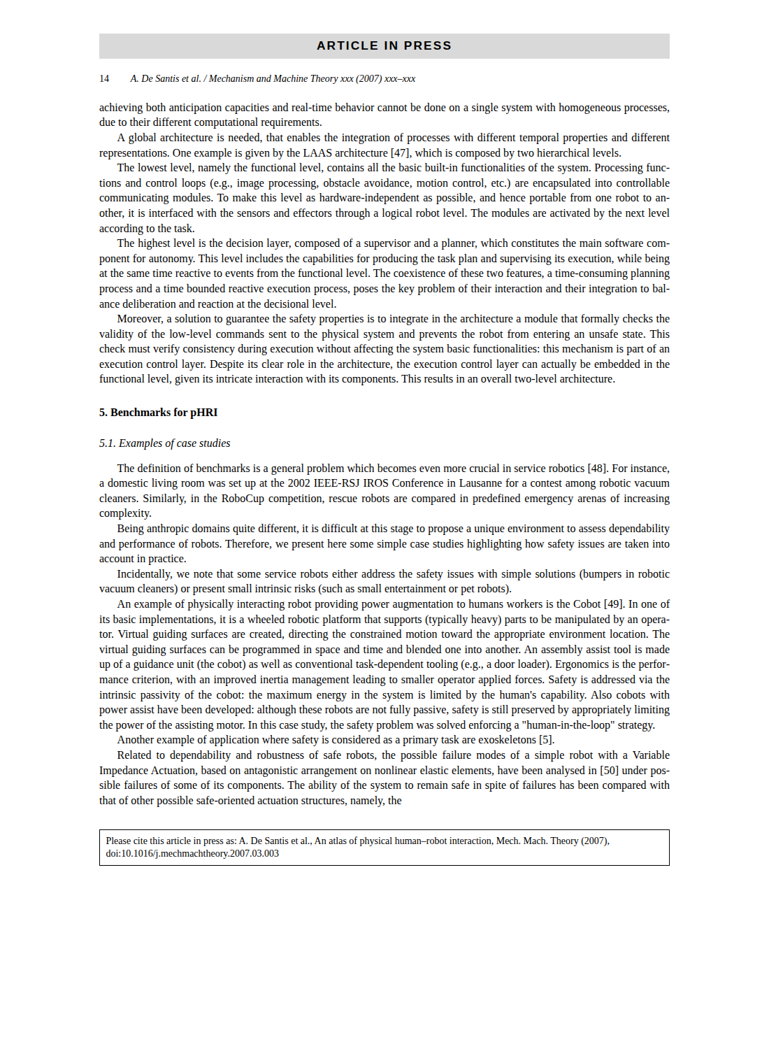ARTICLE IN PRESS
14 A. De Santis et al. / Mechanism and Machine Theory xxx (2007) xxx–xxx
achieving both anticipation capacities and real-time behavior cannot be done on a single system with homogeneous processes, due to their different computational requirements.
A global architecture is needed, that enables the integration of processes with different temporal properties and different representations. One example is given by the LAAS architecture [47], which is composed by two hierarchical levels.
The lowest level, namely the functional level, contains all the basic built-in functionalities of the system. Processing functions and control loops (e.g., image processing, obstacle avoidance, motion control, etc.) are encapsulated into controllable communicating modules. To make this level as hardware-independent as possible, and hence portable from one robot to another, it is interfaced with the sensors and effectors through a logical robot level. The modules are activated by the next level according to the task.
The highest level is the decision layer, composed of a supervisor and a planner, which constitutes the main software component for autonomy. This level includes the capabilities for producing the task plan and supervising its execution, while being at the same time reactive to events from the functional level. The coexistence of these two features, a time-consuming planning process and a time bounded reactive execution process, poses the key problem of their interaction and their integration to balance deliberation and reaction at the decisional level.
Moreover, a solution to guarantee the safety properties is to integrate in the architecture a module that formally checks the validity of the low-level commands sent to the physical system and prevents the robot from entering an unsafe state. This check must verify consistency during execution without affecting the system basic functionalities: this mechanism is part of an execution control layer. Despite its clear role in the architecture, the execution control layer can actually be embedded in the functional level, given its intricate interaction with its components. This results in an overall two-level architecture.
5. Benchmarks for pHRI
5.1. Examples of case studies
The definition of benchmarks is a general problem which becomes even more crucial in service robotics [48]. For instance, a domestic living room was set up at the 2002 IEEE-RSJ IROS Conference in Lausanne for a contest among robotic vacuum cleaners. Similarly, in the RoboCup competition, rescue robots are compared in predefined emergency arenas of increasing complexity.
Being anthropic domains quite different, it is difficult at this stage to propose a unique environment to assess dependability and performance of robots. Therefore, we present here some simple case studies highlighting how safety issues are taken into account in practice.
Incidentally, we note that some service robots either address the safety issues with simple solutions (bumpers in robotic vacuum cleaners) or present small intrinsic risks (such as small entertainment or pet robots).
An example of physically interacting robot providing power augmentation to humans workers is the Cobot [49]. In one of its basic implementations, it is a wheeled robotic platform that supports (typically heavy) parts to be manipulated by an operator. Virtual guiding surfaces are created, directing the constrained motion toward the appropriate environment location. The virtual guiding surfaces can be programmed in space and time and blended one into another. An assembly assist tool is made up of a guidance unit (the cobot) as well as conventional task-dependent tooling (e.g., a door loader). Ergonomics is the performance criterion, with an improved inertia management leading to smaller operator applied forces. Safety is addressed via the intrinsic passivity of the cobot: the maximum energy in the system is limited by the human's capability. Also cobots with power assist have been developed: although these robots are not fully passive, safety is still preserved by appropriately limiting the power of the assisting motor. In this case study, the safety problem was solved enforcing a "human-in-the-loop" strategy.
Another example of application where safety is considered as a primary task are exoskeletons [5].
Related to dependability and robustness of safe robots, the possible failure modes of a simple robot with a Variable Impedance Actuation, based on antagonistic arrangement on nonlinear elastic elements, have been analysed in [50] under possible failures of some of its components. The ability of the system to remain safe in spite of failures has been compared with that of other possible safe-oriented actuation structures, namely, the
Please cite this article in press as: A. De Santis et al., An atlas of physical human–robot interaction, Mech. Mach. Theory (2007), doi:10.1016/j.mechmachtheory.2007.03.003